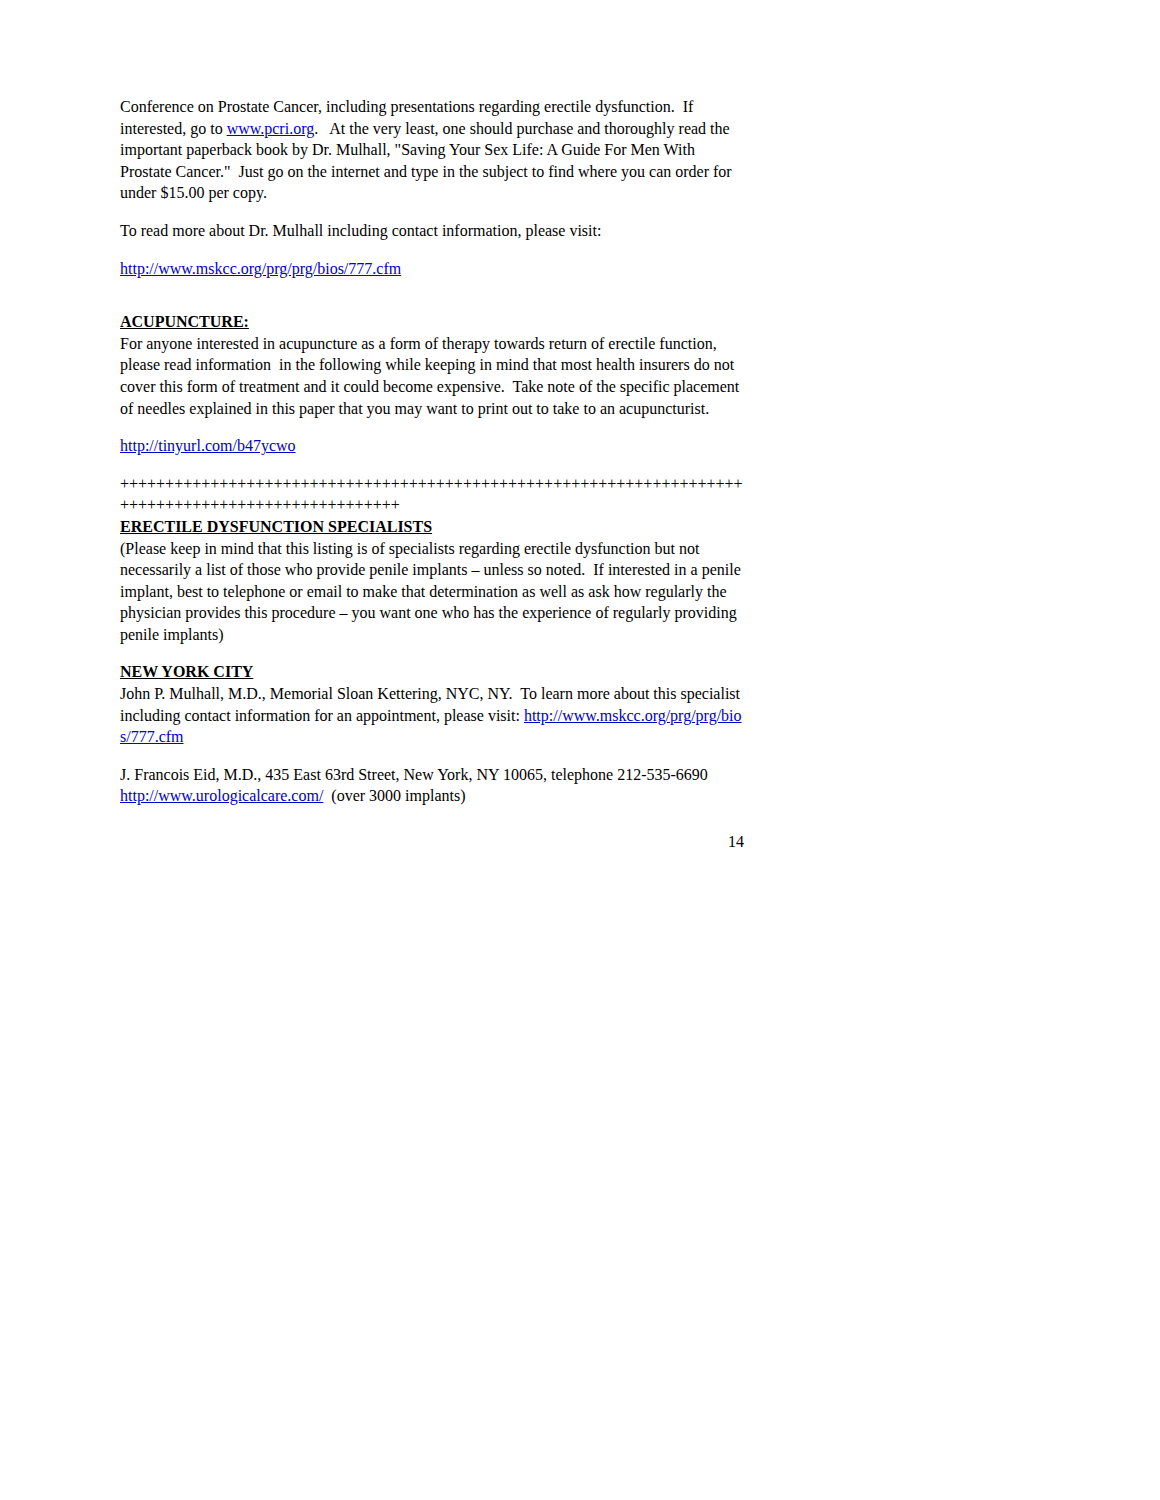Conference on Prostate Cancer, including presentations regarding erectile dysfunction. If interested, go to www.pcri.org. At the very least, one should purchase and thoroughly read the important paperback book by Dr. Mulhall, "Saving Your Sex Life: A Guide For Men With Prostate Cancer." Just go on the internet and type in the subject to find where you can order for under $15.00 per copy.
To read more about Dr. Mulhall including contact information, please visit:
http://www.mskcc.org/prg/prg/bios/777.cfm
ACUPUNCTURE:
For anyone interested in acupuncture as a form of therapy towards return of erectile function, please read information in the following while keeping in mind that most health insurers do not cover this form of treatment and it could become expensive. Take note of the specific placement of needles explained in this paper that you may want to print out to take to an acupuncturist.
http://tinyurl.com/b47ycwo
++++++++++++++++++++++++++++++++++++++++++++++++++++++++++++++++++++++++++++++++++++++++++++++++++++
ERECTILE DYSFUNCTION SPECIALISTS
(Please keep in mind that this listing is of specialists regarding erectile dysfunction but not necessarily a list of those who provide penile implants – unless so noted. If interested in a penile implant, best to telephone or email to make that determination as well as ask how regularly the physician provides this procedure – you want one who has the experience of regularly providing penile implants)
NEW YORK CITY
John P. Mulhall, M.D., Memorial Sloan Kettering, NYC, NY. To learn more about this specialist including contact information for an appointment, please visit: http://www.mskcc.org/prg/prg/bios/777.cfm
J. Francois Eid, M.D., 435 East 63rd Street, New York, NY 10065, telephone 212-535-6690
http://www.urologicalcare.com/ (over 3000 implants)
14